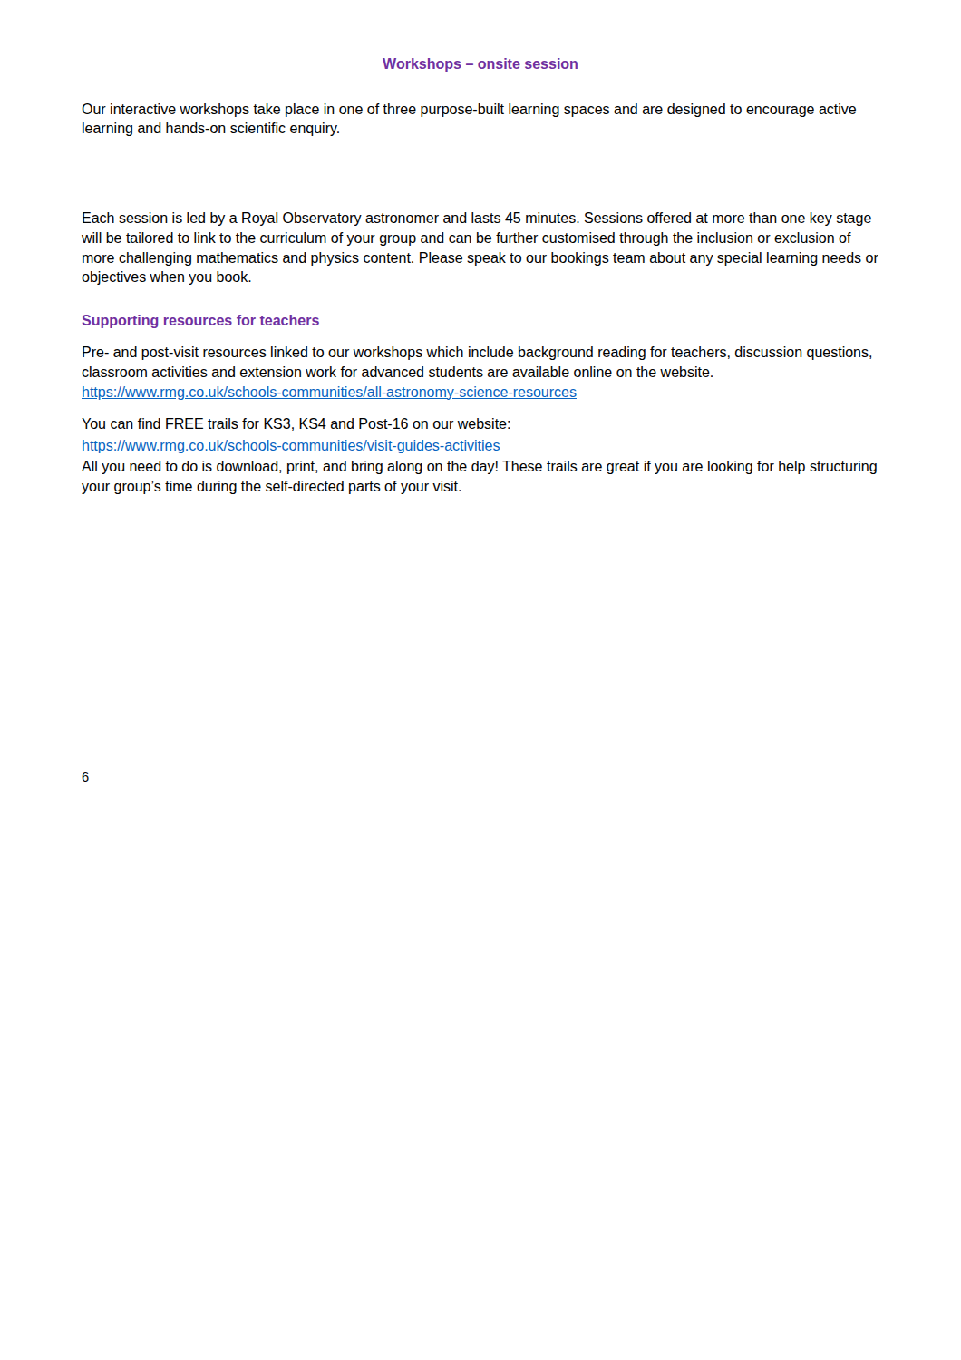Workshops – onsite session
Our interactive workshops take place in one of three purpose-built learning spaces and are designed to encourage active learning and hands-on scientific enquiry.
Each session is led by a Royal Observatory astronomer and lasts 45 minutes. Sessions offered at more than one key stage will be tailored to link to the curriculum of your group and can be further customised through the inclusion or exclusion of more challenging mathematics and physics content. Please speak to our bookings team about any special learning needs or objectives when you book.
Supporting resources for teachers
Pre- and post-visit resources linked to our workshops which include background reading for teachers, discussion questions, classroom activities and extension work for advanced students are available online on the website.
https://www.rmg.co.uk/schools-communities/all-astronomy-science-resources
You can find FREE trails for KS3, KS4 and Post-16 on our website:
https://www.rmg.co.uk/schools-communities/visit-guides-activities
All you need to do is download, print, and bring along on the day! These trails are great if you are looking for help structuring your group’s time during the self-directed parts of your visit.
6